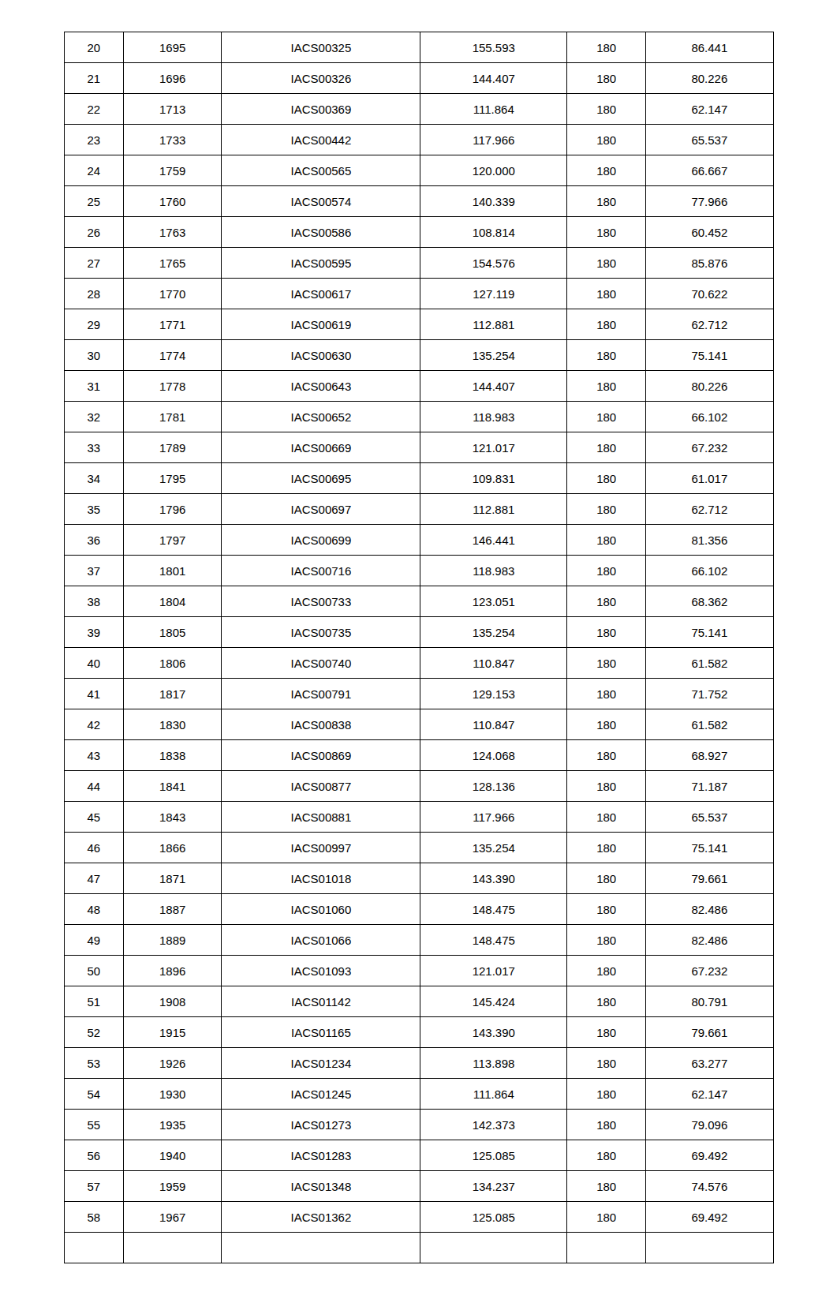| 20 | 1695 | IACS00325 | 155.593 | 180 | 86.441 |
| 21 | 1696 | IACS00326 | 144.407 | 180 | 80.226 |
| 22 | 1713 | IACS00369 | 111.864 | 180 | 62.147 |
| 23 | 1733 | IACS00442 | 117.966 | 180 | 65.537 |
| 24 | 1759 | IACS00565 | 120.000 | 180 | 66.667 |
| 25 | 1760 | IACS00574 | 140.339 | 180 | 77.966 |
| 26 | 1763 | IACS00586 | 108.814 | 180 | 60.452 |
| 27 | 1765 | IACS00595 | 154.576 | 180 | 85.876 |
| 28 | 1770 | IACS00617 | 127.119 | 180 | 70.622 |
| 29 | 1771 | IACS00619 | 112.881 | 180 | 62.712 |
| 30 | 1774 | IACS00630 | 135.254 | 180 | 75.141 |
| 31 | 1778 | IACS00643 | 144.407 | 180 | 80.226 |
| 32 | 1781 | IACS00652 | 118.983 | 180 | 66.102 |
| 33 | 1789 | IACS00669 | 121.017 | 180 | 67.232 |
| 34 | 1795 | IACS00695 | 109.831 | 180 | 61.017 |
| 35 | 1796 | IACS00697 | 112.881 | 180 | 62.712 |
| 36 | 1797 | IACS00699 | 146.441 | 180 | 81.356 |
| 37 | 1801 | IACS00716 | 118.983 | 180 | 66.102 |
| 38 | 1804 | IACS00733 | 123.051 | 180 | 68.362 |
| 39 | 1805 | IACS00735 | 135.254 | 180 | 75.141 |
| 40 | 1806 | IACS00740 | 110.847 | 180 | 61.582 |
| 41 | 1817 | IACS00791 | 129.153 | 180 | 71.752 |
| 42 | 1830 | IACS00838 | 110.847 | 180 | 61.582 |
| 43 | 1838 | IACS00869 | 124.068 | 180 | 68.927 |
| 44 | 1841 | IACS00877 | 128.136 | 180 | 71.187 |
| 45 | 1843 | IACS00881 | 117.966 | 180 | 65.537 |
| 46 | 1866 | IACS00997 | 135.254 | 180 | 75.141 |
| 47 | 1871 | IACS01018 | 143.390 | 180 | 79.661 |
| 48 | 1887 | IACS01060 | 148.475 | 180 | 82.486 |
| 49 | 1889 | IACS01066 | 148.475 | 180 | 82.486 |
| 50 | 1896 | IACS01093 | 121.017 | 180 | 67.232 |
| 51 | 1908 | IACS01142 | 145.424 | 180 | 80.791 |
| 52 | 1915 | IACS01165 | 143.390 | 180 | 79.661 |
| 53 | 1926 | IACS01234 | 113.898 | 180 | 63.277 |
| 54 | 1930 | IACS01245 | 111.864 | 180 | 62.147 |
| 55 | 1935 | IACS01273 | 142.373 | 180 | 79.096 |
| 56 | 1940 | IACS01283 | 125.085 | 180 | 69.492 |
| 57 | 1959 | IACS01348 | 134.237 | 180 | 74.576 |
| 58 | 1967 | IACS01362 | 125.085 | 180 | 69.492 |